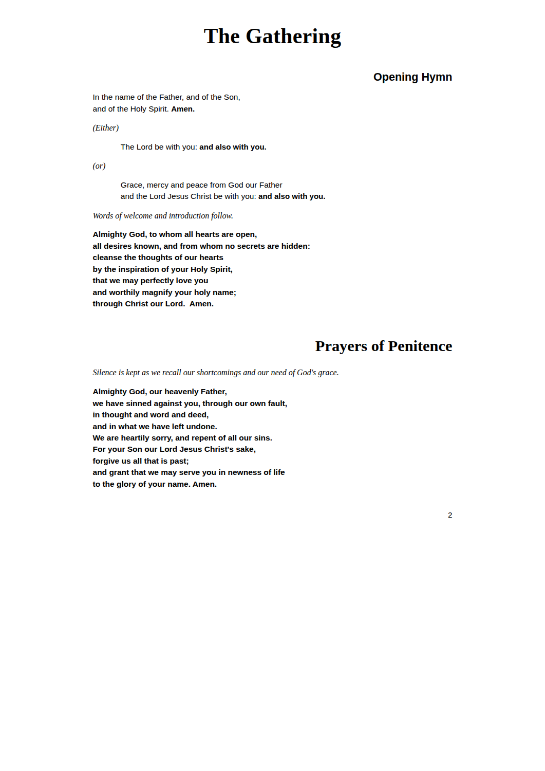The Gathering
Opening Hymn
In the name of the Father, and of the Son,
and of the Holy Spirit. Amen.
(Either)
The Lord be with you: and also with you.
(or)
Grace, mercy and peace from God our Father
and the Lord Jesus Christ be with you: and also with you.
Words of welcome and introduction follow.
Almighty God, to whom all hearts are open,
all desires known, and from whom no secrets are hidden:
cleanse the thoughts of our hearts
by the inspiration of your Holy Spirit,
that we may perfectly love you
and worthily magnify your holy name;
through Christ our Lord. Amen.
Prayers of Penitence
Silence is kept as we recall our shortcomings and our need of God's grace.
Almighty God, our heavenly Father,
we have sinned against you, through our own fault,
in thought and word and deed,
and in what we have left undone.
We are heartily sorry, and repent of all our sins.
For your Son our Lord Jesus Christ's sake,
forgive us all that is past;
and grant that we may serve you in newness of life
to the glory of your name. Amen.
2